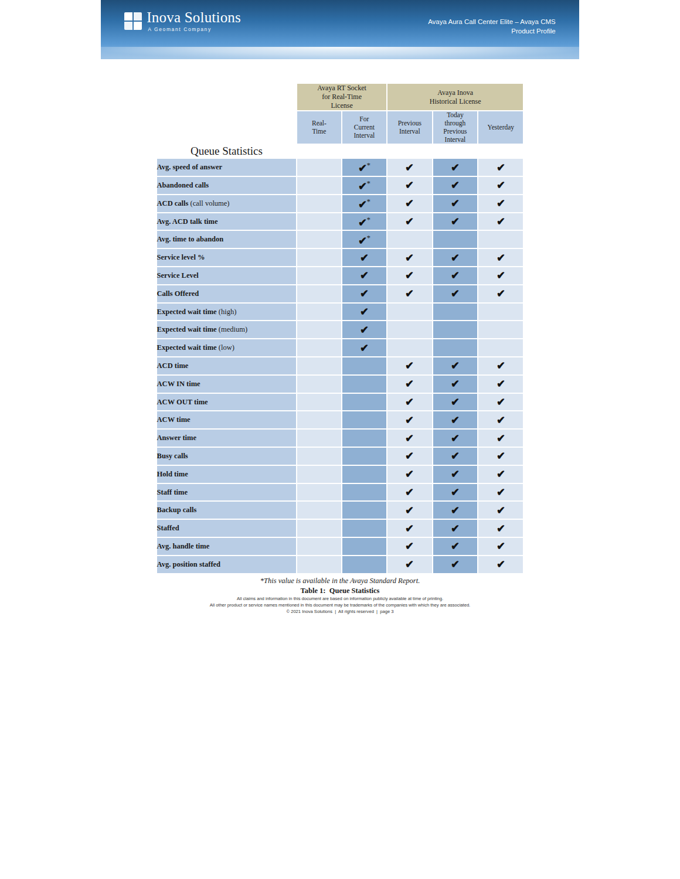Inova Solutions
A Geomant Company
Avaya Aura Call Center Elite – Avaya CMS
Product Profile
| | Avaya RT Socket for Real-Time License | Avaya Inova Historical License |
| --- | --- | --- |
| Real- Time | For Current Interval | Previous Interval | Today through Previous Interval | Yesterday |
| Queue Statistics | | | | | |
| Avg. speed of answer | | ✔ * | ✔ | ✔ | ✔ |
| Abandoned calls | | ✔ * | ✔ | ✔ | ✔ |
| ACD calls (call volume) | | ✔ * | ✔ | ✔ | ✔ |
| Avg. ACD talk time | | ✔ * | ✔ | ✔ | ✔ |
| Avg. time to abandon | | ✔ * | | | |
| Service level % | | ✔ | ✔ | ✔ | ✔ |
| Service Level | | ✔ | ✔ | ✔ | ✔ |
| Calls Offered | | ✔ | ✔ | ✔ | ✔ |
| Expected wait time (high) | | ✔ | | | |
| Expected wait time (medium) | | ✔ | | | |
| Expected wait time (low) | | ✔ | | | |
| ACD time | | | ✔ | ✔ | ✔ |
| ACW IN time | | | ✔ | ✔ | ✔ |
| ACW OUT time | | | ✔ | ✔ | ✔ |
| ACW time | | | ✔ | ✔ | ✔ |
| Answer time | | | ✔ | ✔ | ✔ |
| Busy calls | | | ✔ | ✔ | ✔ |
| Hold time | | | ✔ | ✔ | ✔ |
| Staff time | | | ✔ | ✔ | ✔ |
| Backup calls | | | ✔ | ✔ | ✔ |
| Staffed | | | ✔ | ✔ | ✔ |
| Avg. handle time | | | ✔ | ✔ | ✔ |
| Avg. position staffed | | | ✔ | ✔ | ✔ |
*This value is available in the Avaya Standard Report.
Table 1: Queue Statistics
All claims and information in this document are based on information publicly available at time of printing.
All other product or service names mentioned in this document may be trademarks of the companies with which they are associated.
© 2021 Inova Solutions | All rights reserved | page 3